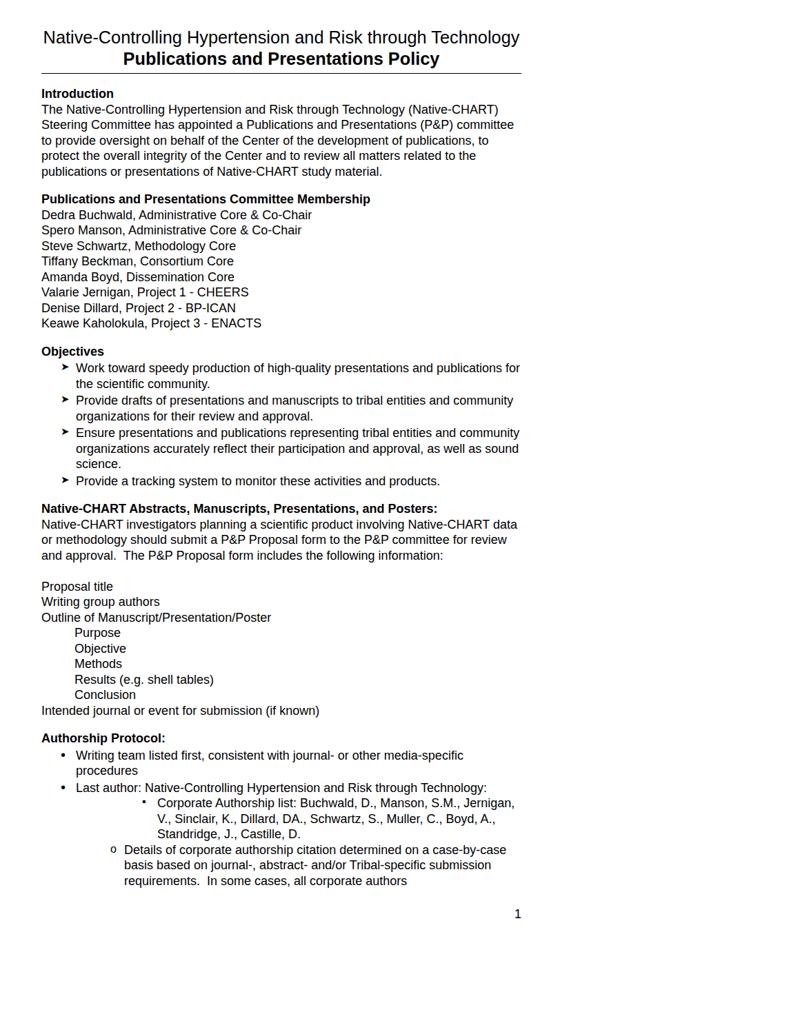Native-Controlling Hypertension and Risk through Technology
Publications and Presentations Policy
Introduction
The Native-Controlling Hypertension and Risk through Technology (Native-CHART) Steering Committee has appointed a Publications and Presentations (P&P) committee to provide oversight on behalf of the Center of the development of publications, to protect the overall integrity of the Center and to review all matters related to the publications or presentations of Native-CHART study material.
Publications and Presentations Committee Membership
Dedra Buchwald, Administrative Core & Co-Chair
Spero Manson, Administrative Core & Co-Chair
Steve Schwartz, Methodology Core
Tiffany Beckman, Consortium Core
Amanda Boyd, Dissemination Core
Valarie Jernigan, Project 1 - CHEERS
Denise Dillard, Project 2 - BP-ICAN
Keawe Kaholokula, Project 3 - ENACTS
Objectives
Work toward speedy production of high-quality presentations and publications for the scientific community.
Provide drafts of presentations and manuscripts to tribal entities and community organizations for their review and approval.
Ensure presentations and publications representing tribal entities and community organizations accurately reflect their participation and approval, as well as sound science.
Provide a tracking system to monitor these activities and products.
Native-CHART Abstracts, Manuscripts, Presentations, and Posters:
Native-CHART investigators planning a scientific product involving Native-CHART data or methodology should submit a P&P Proposal form to the P&P committee for review and approval. The P&P Proposal form includes the following information:
Proposal title
Writing group authors
Outline of Manuscript/Presentation/Poster
Purpose
Objective
Methods
Results (e.g. shell tables)
Conclusion
Intended journal or event for submission (if known)
Authorship Protocol:
Writing team listed first, consistent with journal- or other media-specific procedures
Last author: Native-Controlling Hypertension and Risk through Technology:
Corporate Authorship list: Buchwald, D., Manson, S.M., Jernigan, V., Sinclair, K., Dillard, DA., Schwartz, S., Muller, C., Boyd, A., Standridge, J., Castille, D.
Details of corporate authorship citation determined on a case-by-case basis based on journal-, abstract- and/or Tribal-specific submission requirements. In some cases, all corporate authors
1